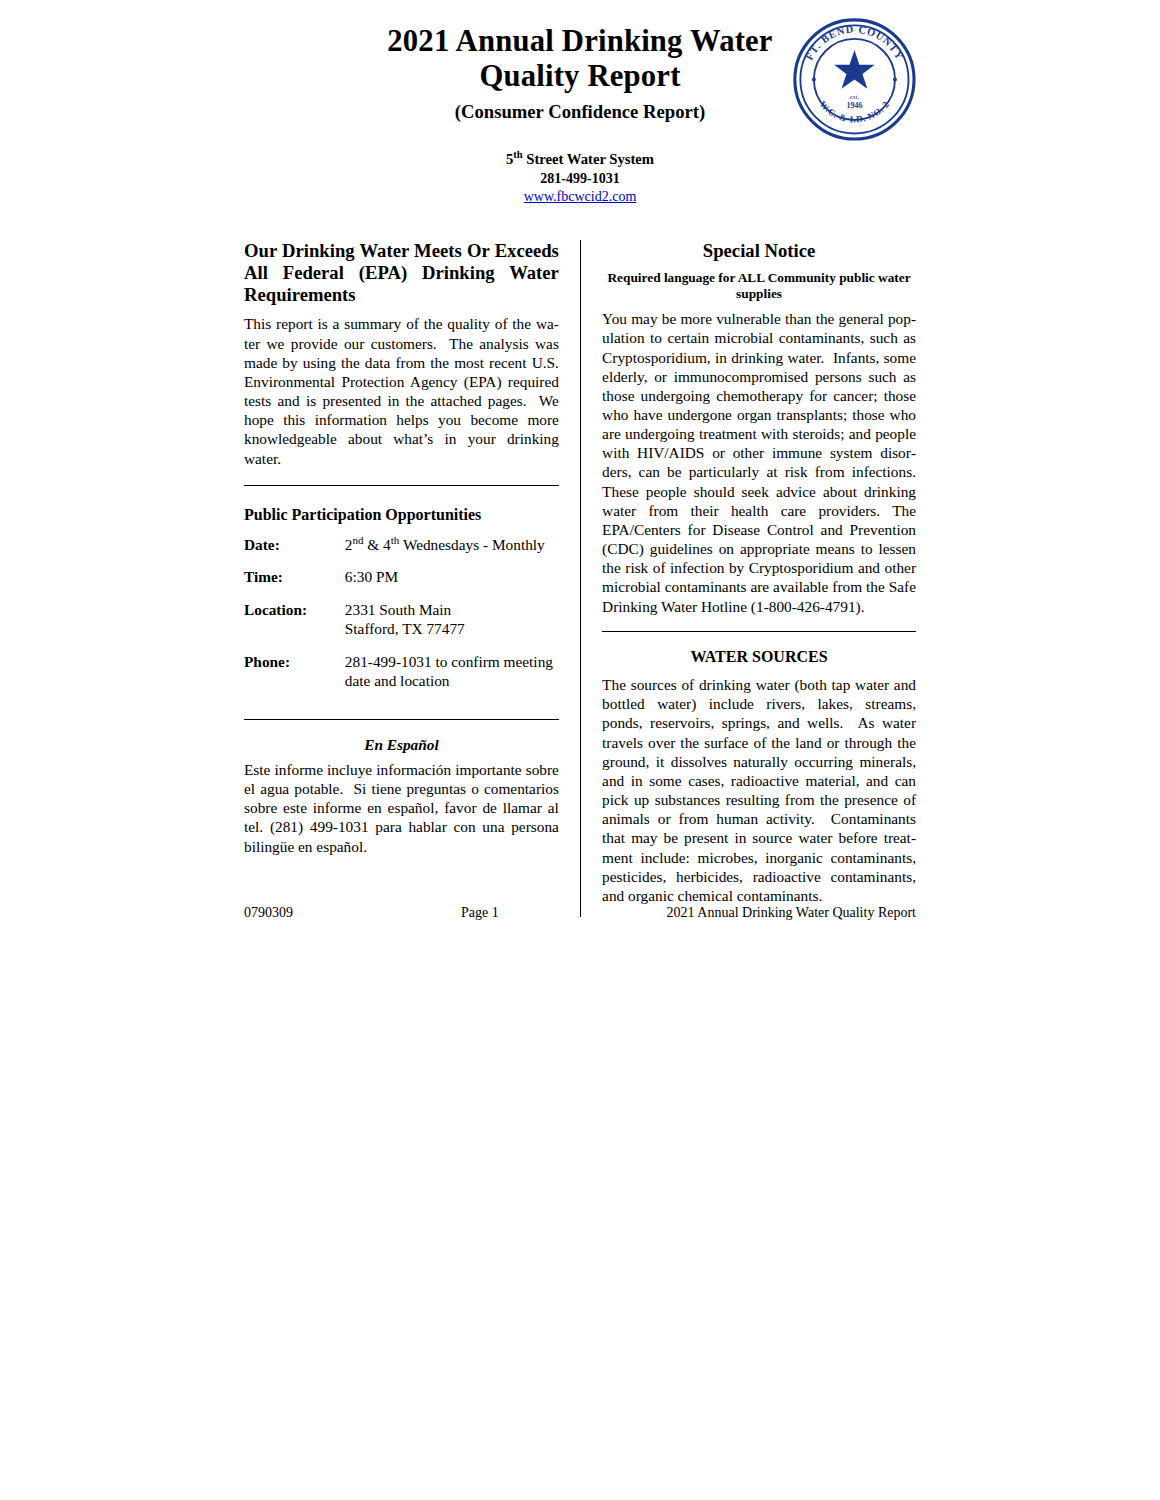FT. BEND COUNTY W.C. & I.D. NO. 2 est. 1946
2021 Annual Drinking Water
Quality Report
(Consumer Confidence Report)
5th Street Water System
281-499-1031
www.fbcwcid2.com
Our Drinking Water Meets Or Exceeds All Federal (EPA) Drinking Water Requirements
This report is a summary of the quality of the water we provide our customers. The analysis was made by using the data from the most recent U.S. Environmental Protection Agency (EPA) required tests and is presented in the attached pages. We hope this information helps you become more knowledgeable about what’s in your drinking water.
Public Participation Opportunities
| Date: | 2 nd & 4 th Wednesdays - Monthly |
| Time: | 6:30 PM |
| Location: | 2331 South Main Stafford, TX 77477 |
| Phone: | 281-499-1031 to confirm meeting date and location |
En Español
Este informe incluye información importante sobre el agua potable. Si tiene preguntas o comentarios sobre este informe en español, favor de llamar al tel. (281) 499-1031 para hablar con una persona bilingüe en español.
Special Notice
Required language for ALL Community public water supplies
You may be more vulnerable than the general population to certain microbial contaminants, such as Cryptosporidium, in drinking water. Infants, some elderly, or immunocompromised persons such as those undergoing chemotherapy for cancer; those who have undergone organ transplants; those who are undergoing treatment with steroids; and people with HIV/AIDS or other immune system disorders, can be particularly at risk from infections. These people should seek advice about drinking water from their health care providers. The EPA/Centers for Disease Control and Prevention (CDC) guidelines on appropriate means to lessen the risk of infection by Cryptosporidium and other microbial contaminants are available from the Safe Drinking Water Hotline (1-800-426-4791).
WATER SOURCES
The sources of drinking water (both tap water and bottled water) include rivers, lakes, streams, ponds, reservoirs, springs, and wells. As water travels over the surface of the land or through the ground, it dissolves naturally occurring minerals, and in some cases, radioactive material, and can pick up substances resulting from the presence of animals or from human activity. Contaminants that may be present in source water before treatment include: microbes, inorganic contaminants, pesticides, herbicides, radioactive contaminants, and organic chemical contaminants.
0790309
Page 1
2021 Annual Drinking Water Quality Report